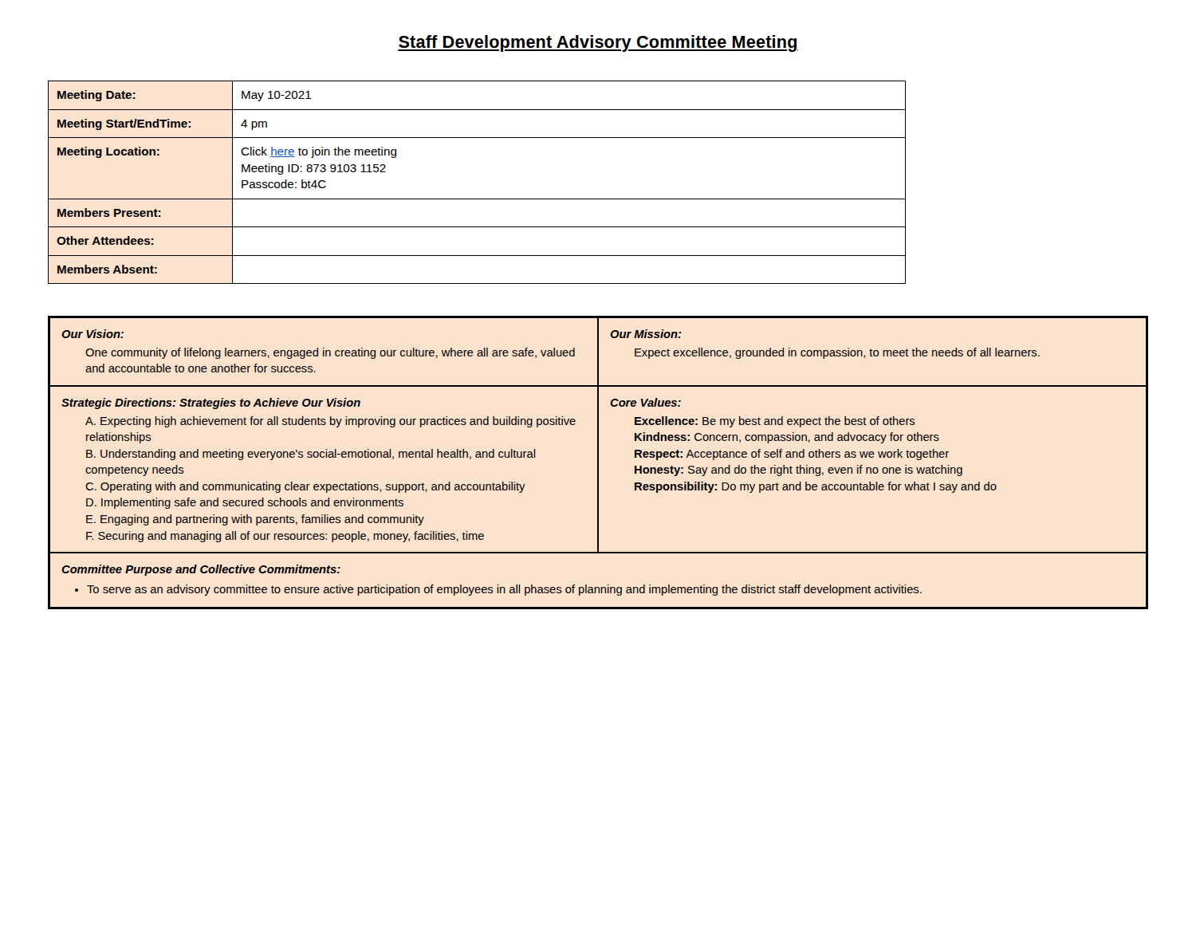Staff Development Advisory Committee Meeting
| Meeting Date: | May 10-2021 |
| Meeting Start/EndTime: | 4 pm |
| Meeting Location: | Click here to join the meeting Meeting ID: 873 9103 1152 Passcode: bt4C |
| Members Present: | |
| Other Attendees: | |
| Members Absent: | |
| Our Vision: One community of lifelong learners, engaged in creating our culture, where all are safe, valued and accountable to one another for success. | Our Mission: Expect excellence, grounded in compassion, to meet the needs of all learners. |
| Strategic Directions: Strategies to Achieve Our Vision A. Expecting high achievement for all students by improving our practices and building positive relationships B. Understanding and meeting everyone's social-emotional, mental health, and cultural competency needs C. Operating with and communicating clear expectations, support, and accountability D. Implementing safe and secured schools and environments E. Engaging and partnering with parents, families and community F. Securing and managing all of our resources: people, money, facilities, time | Core Values: Excellence: Be my best and expect the best of others Kindness: Concern, compassion, and advocacy for others Respect: Acceptance of self and others as we work together Honesty: Say and do the right thing, even if no one is watching Responsibility: Do my part and be accountable for what I say and do |
| Committee Purpose and Collective Commitments: To serve as an advisory committee to ensure active participation of employees in all phases of planning and implementing the district staff development activities. |